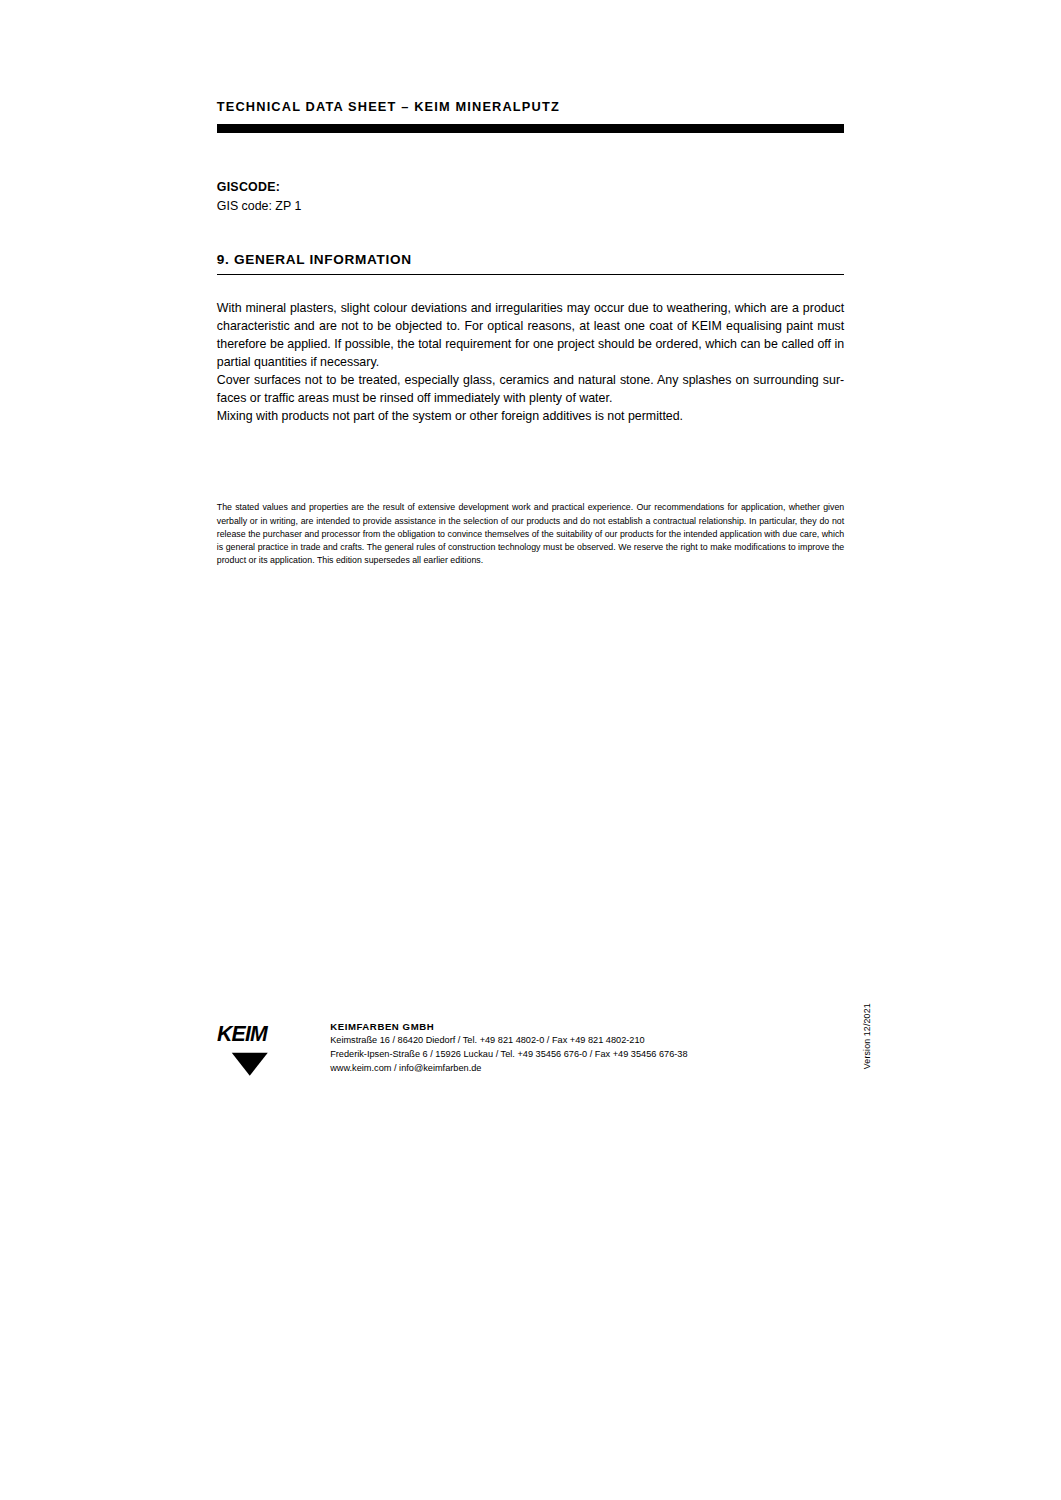Technical Data Sheet – KEIM Mineralputz
GISCODE:
GIS code: ZP 1
9. General Information
With mineral plasters, slight colour deviations and irregularities may occur due to weathering, which are a product characteristic and are not to be objected to. For optical reasons, at least one coat of KEIM equalising paint must therefore be applied. If possible, the total requirement for one project should be ordered, which can be called off in partial quantities if necessary.
Cover surfaces not to be treated, especially glass, ceramics and natural stone. Any splashes on surrounding surfaces or traffic areas must be rinsed off immediately with plenty of water.
Mixing with products not part of the system or other foreign additives is not permitted.
The stated values and properties are the result of extensive development work and practical experience. Our recommendations for application, whether given verbally or in writing, are intended to provide assistance in the selection of our products and do not establish a contractual relationship. In particular, they do not release the purchaser and processor from the obligation to convince themselves of the suitability of our products for the intended application with due care, which is general practice in trade and crafts. The general rules of construction technology must be observed. We reserve the right to make modifications to improve the product or its application. This edition supersedes all earlier editions.
Version 12/2021
KEIM
Keimfarben GmbH
Keimstraße 16 / 86420 Diedorf / Tel. +49 821 4802-0 / Fax +49 821 4802-210
Frederik-Ipsen-Straße 6 / 15926 Luckau / Tel. +49 35456 676-0 / Fax +49 35456 676-38
www.keim.com / info@keimfarben.de